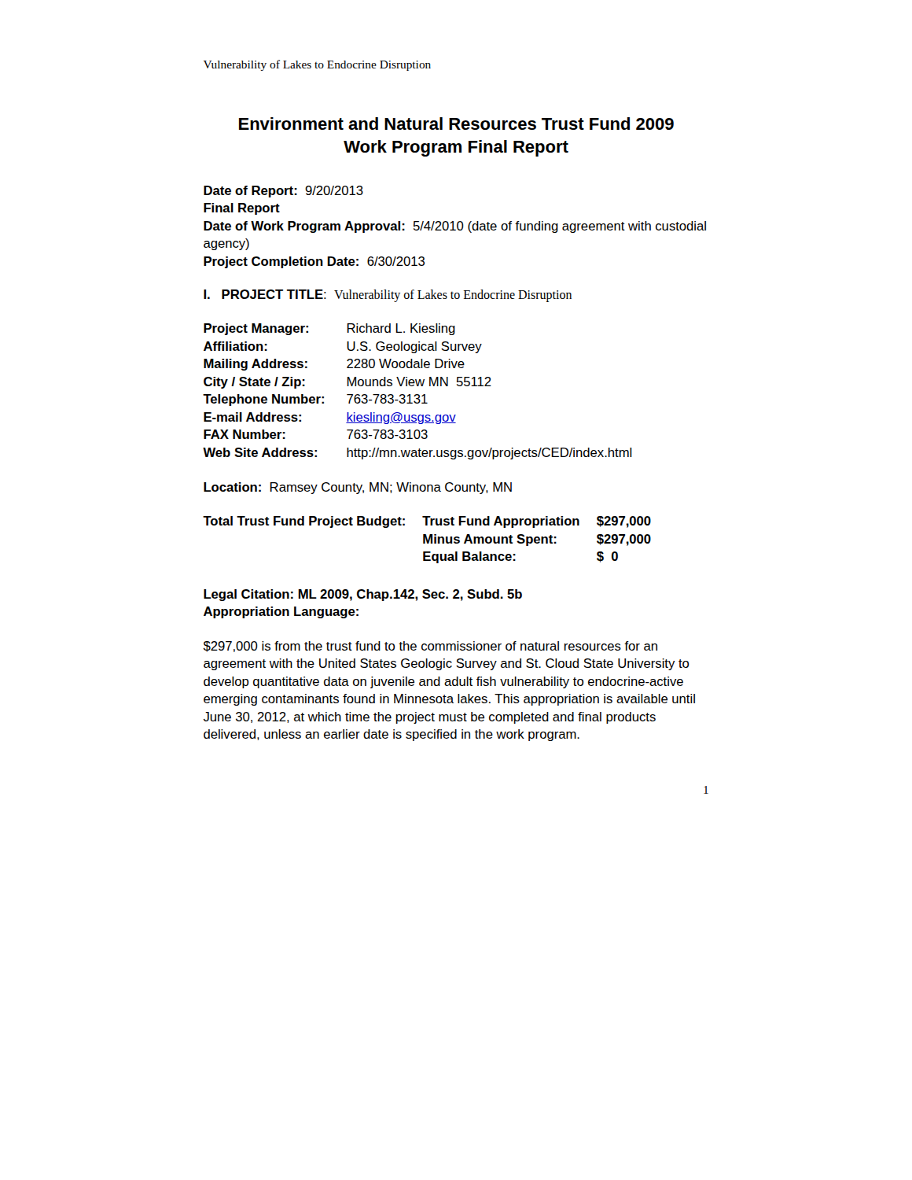Vulnerability of Lakes to Endocrine Disruption
Environment and Natural Resources Trust Fund 2009 Work Program Final Report
Date of Report: 9/20/2013
Final Report
Date of Work Program Approval: 5/4/2010 (date of funding agreement with custodial agency)
Project Completion Date: 6/30/2013
I. PROJECT TITLE: Vulnerability of Lakes to Endocrine Disruption
| Project Manager: | Richard L. Kiesling |
| Affiliation: | U.S. Geological Survey |
| Mailing Address: | 2280 Woodale Drive |
| City / State / Zip: | Mounds View MN 55112 |
| Telephone Number: | 763-783-3131 |
| E-mail Address: | kiesling@usgs.gov |
| FAX Number: | 763-783-3103 |
| Web Site Address: | http://mn.water.usgs.gov/projects/CED/index.html |
Location: Ramsey County, MN; Winona County, MN
| Total Trust Fund Project Budget: | Trust Fund Appropriation | $297,000 |
| | Minus Amount Spent: | $297,000 |
| | Equal Balance: | $ 0 |
Legal Citation: ML 2009, Chap.142, Sec. 2, Subd. 5b
Appropriation Language:
$297,000 is from the trust fund to the commissioner of natural resources for an agreement with the United States Geologic Survey and St. Cloud State University to develop quantitative data on juvenile and adult fish vulnerability to endocrine-active emerging contaminants found in Minnesota lakes. This appropriation is available until June 30, 2012, at which time the project must be completed and final products delivered, unless an earlier date is specified in the work program.
1